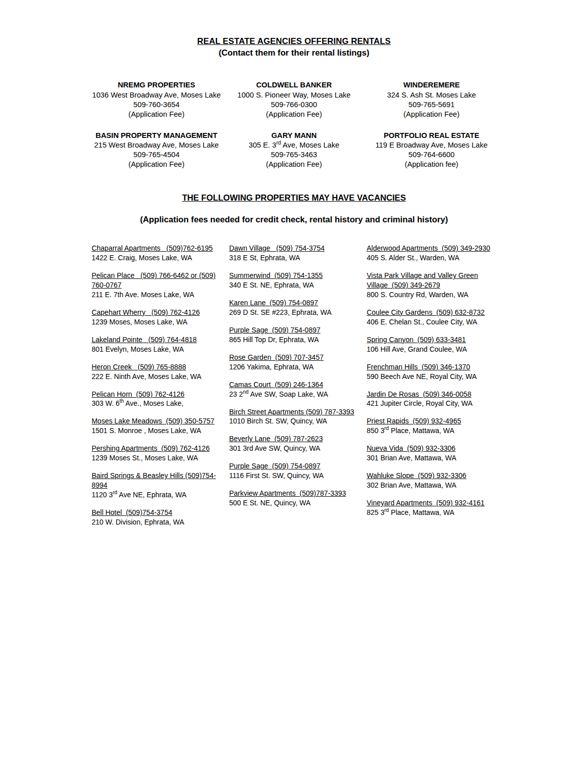REAL ESTATE AGENCIES OFFERING RENTALS
(Contact them for their rental listings)
| NREMG PROPERTIES 1036 West Broadway Ave, Moses Lake 509-760-3654 (Application Fee) | COLDWELL BANKER 1000 S. Pioneer Way, Moses Lake 509-766-0300 (Application Fee) | WINDEREMERE 324 S. Ash St. Moses Lake 509-765-5691 (Application Fee) |
| BASIN PROPERTY MANAGEMENT 215 West Broadway Ave, Moses Lake 509-765-4504 (Application Fee) | GARY MANN 305 E. 3 rd Ave, Moses Lake 509-765-3463 (Application Fee) | PORTFOLIO REAL ESTATE 119 E Broadway Ave, Moses Lake 509-764-6600 (Application fee) |
THE FOLLOWING PROPERTIES MAY HAVE VACANCIES
(Application fees needed for credit check, rental history and criminal history)
| Chaparral Apartments (509)762-6195 1422 E. Craig, Moses Lake, WA Pelican Place (509) 766-6462 or (509) 760-0767 211 E. 7th Ave. Moses Lake, WA Capehart Wherry (509) 762-4126 1239 Moses, Moses Lake, WA Lakeland Pointe (509) 764-4818 801 Evelyn, Moses Lake, WA Heron Creek (509) 765-8888 222 E. Ninth Ave, Moses Lake, WA Pelican Horn (509) 762-4126 303 W. 6 th Ave., Moses Lake, Moses Lake Meadows (509) 350-5757 1501 S. Monroe , Moses Lake, WA Pershing Apartments (509) 762-4126 1239 Moses St., Moses Lake, WA Baird Springs & Beasley Hills (509)754-8994 1120 3 rd Ave NE, Ephrata, WA Bell Hotel (509)754-3754 210 W. Division, Ephrata, WA | Dawn Village (509) 754-3754 318 E St, Ephrata, WA Summerwind (509) 754-1355 340 E St. NE, Ephrata, WA Karen Lane (509) 754-0897 269 D St. SE #223, Ephrata, WA Purple Sage (509) 754-0897 865 Hill Top Dr, Ephrata, WA Rose Garden (509) 707-3457 1206 Yakima, Ephrata, WA Camas Court (509) 246-1364 23 2 nd Ave SW, Soap Lake, WA Birch Street Apartments (509) 787-3393 1010 Birch St. SW, Quincy, WA Beverly Lane (509) 787-2623 301 3rd Ave SW, Quincy, WA Purple Sage (509) 754-0897 1116 First St. SW, Quincy, WA Parkview Apartments (509)787-3393 500 E St. NE, Quincy, WA | Alderwood Apartments (509) 349-2930 405 S. Alder St., Warden, WA Vista Park Village and Valley Green Village (509) 349-2679 800 S. Country Rd, Warden, WA Coulee City Gardens (509) 632-8732 406 E. Chelan St., Coulee City, WA Spring Canyon (509) 633-3481 106 Hill Ave, Grand Coulee, WA Frenchman Hills (509) 346-1370 590 Beech Ave NE, Royal City, WA Jardin De Rosas (509) 346-0058 421 Jupiter Circle, Royal City, WA Priest Rapids (509) 932-4965 850 3 rd Place, Mattawa, WA Nueva Vida (509) 932-3306 301 Brian Ave, Mattawa, WA Wahluke Slope (509) 932-3306 302 Brian Ave, Mattawa, WA Vineyard Apartments (509) 932-4161 825 3 rd Place, Mattawa, WA |